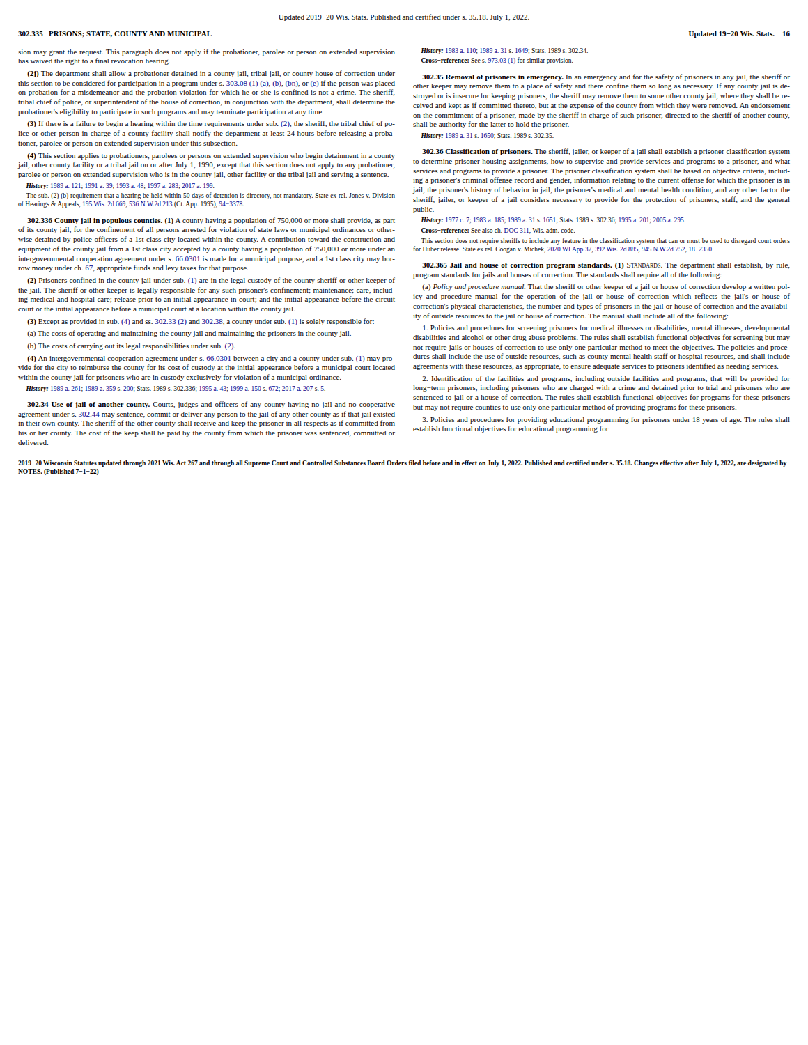Updated 2019−20 Wis. Stats. Published and certified under s. 35.18. July 1, 2022.
302.335 PRISONS; STATE, COUNTY AND MUNICIPAL Updated 19−20 Wis. Stats. 16
sion may grant the request. This paragraph does not apply if the probationer, parolee or person on extended supervision has waived the right to a final revocation hearing.
(2j) The department shall allow a probationer detained in a county jail, tribal jail, or county house of correction under this section to be considered for participation in a program under s. 303.08 (1) (a), (b), (bn), or (e) if the person was placed on probation for a misdemeanor and the probation violation for which he or she is confined is not a crime. The sheriff, tribal chief of police, or superintendent of the house of correction, in conjunction with the department, shall determine the probationer's eligibility to participate in such programs and may terminate participation at any time.
(3) If there is a failure to begin a hearing within the time requirements under sub. (2), the sheriff, the tribal chief of police or other person in charge of a county facility shall notify the department at least 24 hours before releasing a probationer, parolee or person on extended supervision under this subsection.
(4) This section applies to probationers, parolees or persons on extended supervision who begin detainment in a county jail, other county facility or a tribal jail on or after July 1, 1990, except that this section does not apply to any probationer, parolee or person on extended supervision who is in the county jail, other facility or the tribal jail and serving a sentence.
History: 1989 a. 121; 1991 a. 39; 1993 a. 48; 1997 a. 283; 2017 a. 199.
The sub. (2) (b) requirement that a hearing be held within 50 days of detention is directory, not mandatory. State ex rel. Jones v. Division of Hearings & Appeals, 195 Wis. 2d 669, 536 N.W.2d 213 (Ct. App. 1995), 94−3378.
302.336 County jail in populous counties. (1) A county having a population of 750,000 or more shall provide, as part of its county jail, for the confinement of all persons arrested for violation of state laws or municipal ordinances or otherwise detained by police officers of a 1st class city located within the county. A contribution toward the construction and equipment of the county jail from a 1st class city accepted by a county having a population of 750,000 or more under an intergovernmental cooperation agreement under s. 66.0301 is made for a municipal purpose, and a 1st class city may borrow money under ch. 67, appropriate funds and levy taxes for that purpose.
(2) Prisoners confined in the county jail under sub. (1) are in the legal custody of the county sheriff or other keeper of the jail. The sheriff or other keeper is legally responsible for any such prisoner's confinement; maintenance; care, including medical and hospital care; release prior to an initial appearance in court; and the initial appearance before the circuit court or the initial appearance before a municipal court at a location within the county jail.
(3) Except as provided in sub. (4) and ss. 302.33 (2) and 302.38, a county under sub. (1) is solely responsible for:
(a) The costs of operating and maintaining the county jail and maintaining the prisoners in the county jail.
(b) The costs of carrying out its legal responsibilities under sub. (2).
(4) An intergovernmental cooperation agreement under s. 66.0301 between a city and a county under sub. (1) may provide for the city to reimburse the county for its cost of custody at the initial appearance before a municipal court located within the county jail for prisoners who are in custody exclusively for violation of a municipal ordinance.
History: 1989 a. 261; 1989 a. 359 s. 200; Stats. 1989 s. 302.336; 1995 a. 43; 1999 a. 150 s. 672; 2017 a. 207 s. 5.
302.34 Use of jail of another county. Courts, judges and officers of any county having no jail and no cooperative agreement under s. 302.44 may sentence, commit or deliver any person to the jail of any other county as if that jail existed in their own county. The sheriff of the other county shall receive and keep the prisoner in all respects as if committed from his or her county. The cost of the keep shall be paid by the county from which the prisoner was sentenced, committed or delivered.
History: 1983 a. 110; 1989 a. 31 s. 1649; Stats. 1989 s. 302.34.
Cross−reference: See s. 973.03 (1) for similar provision.
302.35 Removal of prisoners in emergency. In an emergency and for the safety of prisoners in any jail, the sheriff or other keeper may remove them to a place of safety and there confine them so long as necessary. If any county jail is destroyed or is insecure for keeping prisoners, the sheriff may remove them to some other county jail, where they shall be received and kept as if committed thereto, but at the expense of the county from which they were removed. An endorsement on the commitment of a prisoner, made by the sheriff in charge of such prisoner, directed to the sheriff of another county, shall be authority for the latter to hold the prisoner.
History: 1989 a. 31 s. 1650; Stats. 1989 s. 302.35.
302.36 Classification of prisoners. The sheriff, jailer, or keeper of a jail shall establish a prisoner classification system to determine prisoner housing assignments, how to supervise and provide services and programs to a prisoner, and what services and programs to provide a prisoner. The prisoner classification system shall be based on objective criteria, including a prisoner's criminal offense record and gender, information relating to the current offense for which the prisoner is in jail, the prisoner's history of behavior in jail, the prisoner's medical and mental health condition, and any other factor the sheriff, jailer, or keeper of a jail considers necessary to provide for the protection of prisoners, staff, and the general public.
History: 1977 c. 7; 1983 a. 185; 1989 a. 31 s. 1651; Stats. 1989 s. 302.36; 1995 a. 201; 2005 a. 295.
Cross−reference: See also ch. DOC 311, Wis. adm. code.
This section does not require sheriffs to include any feature in the classification system that can or must be used to disregard court orders for Huber release. State ex rel. Coogan v. Michek, 2020 WI App 37, 392 Wis. 2d 885, 945 N.W.2d 752, 18−2350.
302.365 Jail and house of correction program standards. (1) Standards. The department shall establish, by rule, program standards for jails and houses of correction. The standards shall require all of the following:
(a) Policy and procedure manual. That the sheriff or other keeper of a jail or house of correction develop a written policy and procedure manual for the operation of the jail or house of correction which reflects the jail's or house of correction's physical characteristics, the number and types of prisoners in the jail or house of correction and the availability of outside resources to the jail or house of correction. The manual shall include all of the following:
1. Policies and procedures for screening prisoners for medical illnesses or disabilities, mental illnesses, developmental disabilities and alcohol or other drug abuse problems. The rules shall establish functional objectives for screening but may not require jails or houses of correction to use only one particular method to meet the objectives. The policies and procedures shall include the use of outside resources, such as county mental health staff or hospital resources, and shall include agreements with these resources, as appropriate, to ensure adequate services to prisoners identified as needing services.
2. Identification of the facilities and programs, including outside facilities and programs, that will be provided for long−term prisoners, including prisoners who are charged with a crime and detained prior to trial and prisoners who are sentenced to jail or a house of correction. The rules shall establish functional objectives for programs for these prisoners but may not require counties to use only one particular method of providing programs for these prisoners.
3. Policies and procedures for providing educational programming for prisoners under 18 years of age. The rules shall establish functional objectives for educational programming for
2019−20 Wisconsin Statutes updated through 2021 Wis. Act 267 and through all Supreme Court and Controlled Substances Board Orders filed before and in effect on July 1, 2022. Published and certified under s. 35.18. Changes effective after July 1, 2022, are designated by NOTES. (Published 7−1−22)